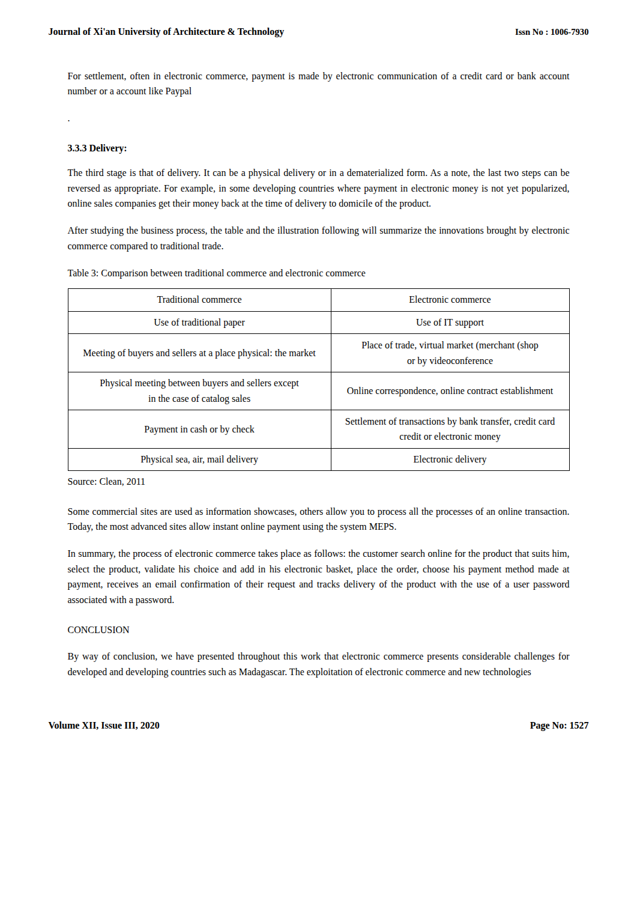Journal of Xi'an University of Architecture & Technology Issn No : 1006-7930
For settlement, often in electronic commerce, payment is made by electronic communication of a credit card or bank account number or a account like Paypal
.
3.3.3 Delivery:
The third stage is that of delivery. It can be a physical delivery or in a dematerialized form. As a note, the last two steps can be reversed as appropriate. For example, in some developing countries where payment in electronic money is not yet popularized, online sales companies get their money back at the time of delivery to domicile of the product.
After studying the business process, the table and the illustration following will summarize the innovations brought by electronic commerce compared to traditional trade.
Table 3: Comparison between traditional commerce and electronic commerce
| Traditional commerce | Electronic commerce |
| Use of traditional paper | Use of IT support |
| Meeting of buyers and sellers at a place physical: the market | Place of trade, virtual market (merchant (shop or by videoconference |
| Physical meeting between buyers and sellers except in the case of catalog sales | Online correspondence, online contract establishment |
| Payment in cash or by check | Settlement of transactions by bank transfer, credit card credit or electronic money |
| Physical sea, air, mail delivery | Electronic delivery |
Source: Clean, 2011
Some commercial sites are used as information showcases, others allow you to process all the processes of an online transaction. Today, the most advanced sites allow instant online payment using the system MEPS.
In summary, the process of electronic commerce takes place as follows: the customer search online for the product that suits him, select the product, validate his choice and add in his electronic basket, place the order, choose his payment method made at payment, receives an email confirmation of their request and tracks delivery of the product with the use of a user password associated with a password.
Conclusion
By way of conclusion, we have presented throughout this work that electronic commerce presents considerable challenges for developed and developing countries such as Madagascar. The exploitation of electronic commerce and new technologies
Volume XII, Issue III, 2020 Page No: 1527